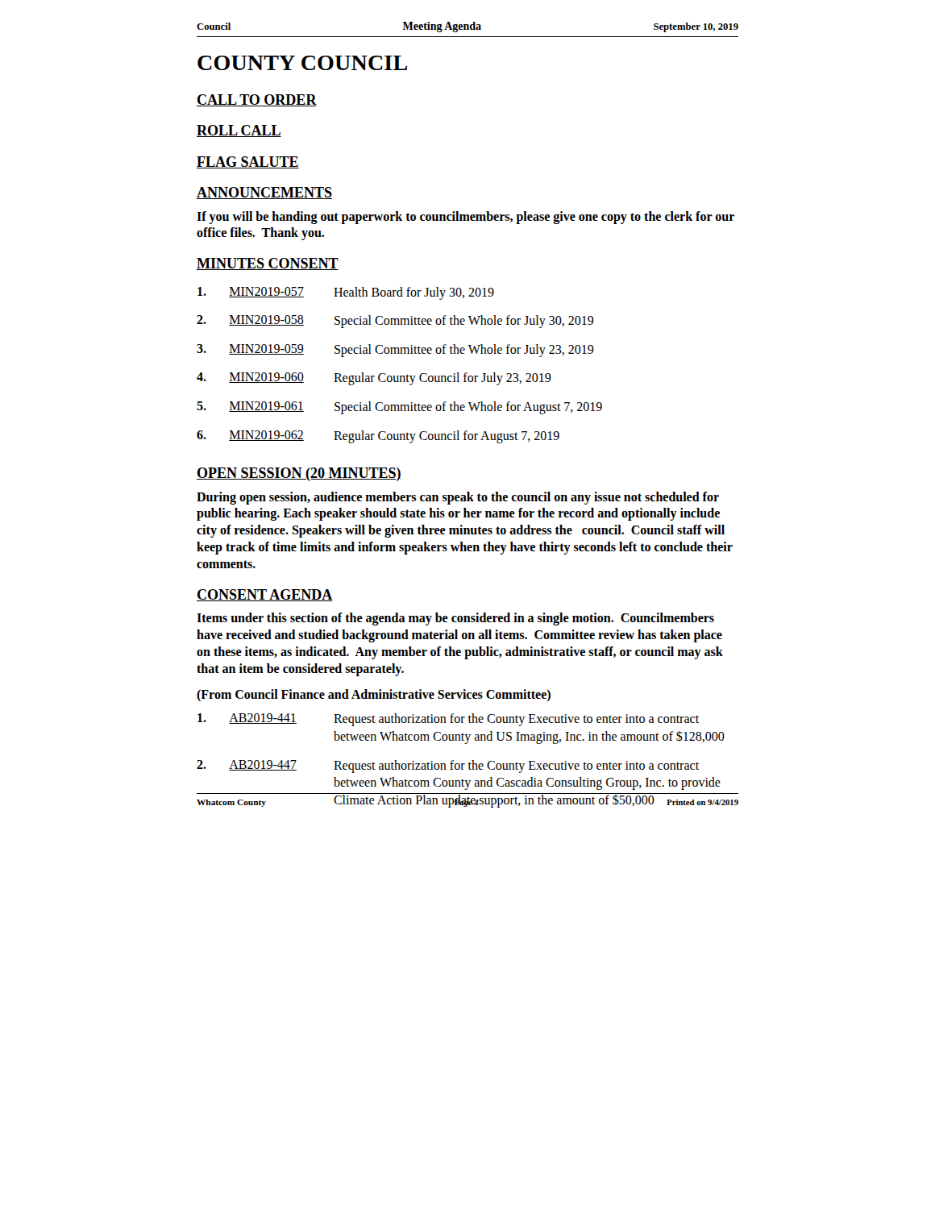Council
Meeting Agenda
September 10, 2019
COUNTY COUNCIL
CALL TO ORDER
ROLL CALL
FLAG SALUTE
ANNOUNCEMENTS
If you will be handing out paperwork to councilmembers, please give one copy to the clerk for our office files. Thank you.
MINUTES CONSENT
| 1. | MIN2019-057 | Health Board for July 30, 2019 |
| 2. | MIN2019-058 | Special Committee of the Whole for July 30, 2019 |
| 3. | MIN2019-059 | Special Committee of the Whole for July 23, 2019 |
| 4. | MIN2019-060 | Regular County Council for July 23, 2019 |
| 5. | MIN2019-061 | Special Committee of the Whole for August 7, 2019 |
| 6. | MIN2019-062 | Regular County Council for August 7, 2019 |
OPEN SESSION (20 MINUTES)
During open session, audience members can speak to the council on any issue not scheduled for public hearing. Each speaker should state his or her name for the record and optionally include city of residence. Speakers will be given three minutes to address the council. Council staff will keep track of time limits and inform speakers when they have thirty seconds left to conclude their comments.
CONSENT AGENDA
Items under this section of the agenda may be considered in a single motion. Councilmembers have received and studied background material on all items. Committee review has taken place on these items, as indicated. Any member of the public, administrative staff, or council may ask that an item be considered separately.
(From Council Finance and Administrative Services Committee)
| 1. | AB2019-441 | Request authorization for the County Executive to enter into a contract between Whatcom County and US Imaging, Inc. in the amount of $128,000 |
| 2. | AB2019-447 | Request authorization for the County Executive to enter into a contract between Whatcom County and Cascadia Consulting Group, Inc. to provide Climate Action Plan update support, in the amount of $50,000 |
Whatcom County
Page 4
Printed on 9/4/2019